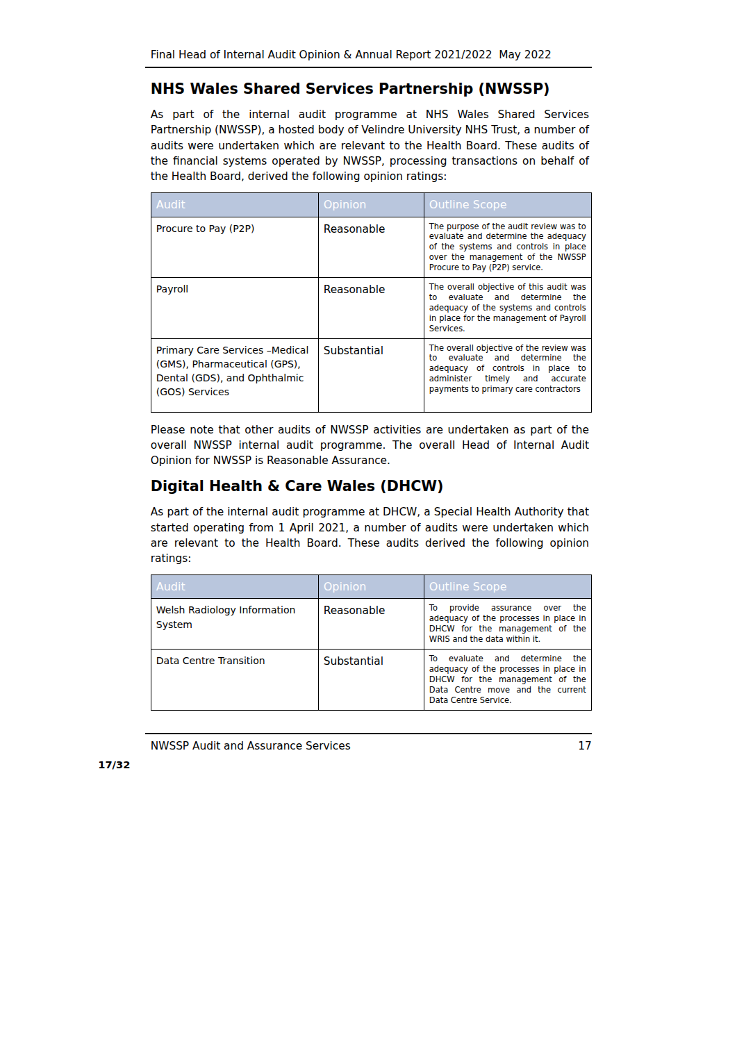Final Head of Internal Audit Opinion & Annual Report 2021/2022 May 2022
NHS Wales Shared Services Partnership (NWSSP)
As part of the internal audit programme at NHS Wales Shared Services Partnership (NWSSP), a hosted body of Velindre University NHS Trust, a number of audits were undertaken which are relevant to the Health Board. These audits of the financial systems operated by NWSSP, processing transactions on behalf of the Health Board, derived the following opinion ratings:
| Audit | Opinion | Outline Scope |
| --- | --- | --- |
| Procure to Pay (P2P) | Reasonable | The purpose of the audit review was to evaluate and determine the adequacy of the systems and controls in place over the management of the NWSSP Procure to Pay (P2P) service. |
| Payroll | Reasonable | The overall objective of this audit was to evaluate and determine the adequacy of the systems and controls in place for the management of Payroll Services. |
| Primary Care Services –Medical (GMS), Pharmaceutical (GPS), Dental (GDS), and Ophthalmic (GOS) Services | Substantial | The overall objective of the review was to evaluate and determine the adequacy of controls in place to administer timely and accurate payments to primary care contractors |
Please note that other audits of NWSSP activities are undertaken as part of the overall NWSSP internal audit programme. The overall Head of Internal Audit Opinion for NWSSP is Reasonable Assurance.
Digital Health & Care Wales (DHCW)
As part of the internal audit programme at DHCW, a Special Health Authority that started operating from 1 April 2021, a number of audits were undertaken which are relevant to the Health Board. These audits derived the following opinion ratings:
| Audit | Opinion | Outline Scope |
| --- | --- | --- |
| Welsh Radiology Information System | Reasonable | To provide assurance over the adequacy of the processes in place in DHCW for the management of the WRIS and the data within it. |
| Data Centre Transition | Substantial | To evaluate and determine the adequacy of the processes in place in DHCW for the management of the Data Centre move and the current Data Centre Service. |
NWSSP Audit and Assurance Services 17
17/32